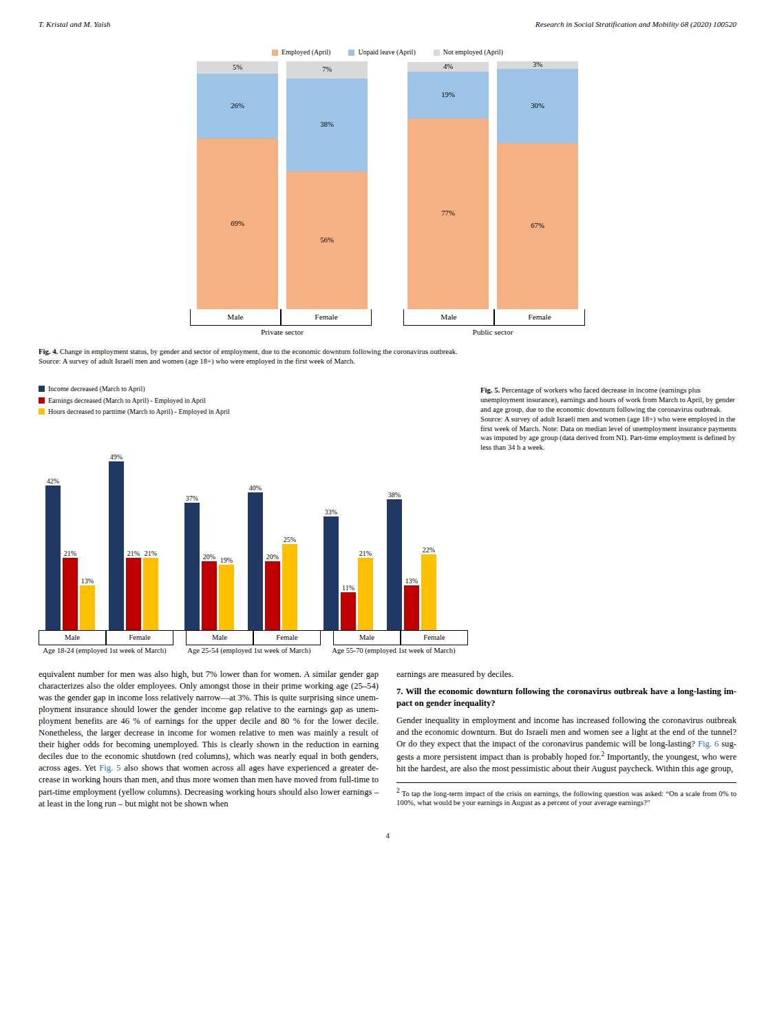T. Kristal and M. Yaish
Research in Social Stratification and Mobility 68 (2020) 100520
Employed (April)
Unpaid leave (April)
Not employed (April)
5%
26%
69%
7%
38%
56%
4%
19%
77%
3%
30%
67%
Male
Female
Male
Female
Private sector
Public sector
Fig. 4. Change in employment status, by gender and sector of employment, due to the economic downturn following the coronavirus outbreak.
Source: A survey of adult Israeli men and women (age 18+) who were employed in the first week of March.
Income decreased (March to April)
Earnings decreased (March to April) - Employed in April
Hours decreased to parttime (March to April) - Employed in April
42%
21%
13%
49%
21%
21%
37%
20%
19%
40%
20%
25%
33%
11%
21%
38%
13%
22%
Male
Female
Male
Female
Male
Female
Age 18-24 (employed 1st week of March)
Age 25-54 (employed 1st week of March)
Age 55-70 (employed 1st week of March)
Fig. 5. Percentage of workers who faced decrease in income (earnings plus unemployment insurance), earnings and hours of work from March to April, by gender and age group, due to the economic downturn following the coronavirus outbreak. Source: A survey of adult Israeli men and women (age 18+) who were employed in the first week of March. Note: Data on median level of unemployment insurance payments was imputed by age group (data derived from NI). Part-time employment is defined by less than 34 h a week.
equivalent number for men was also high, but 7% lower than for women. A similar gender gap characterizes also the older employees. Only amongst those in their prime working age (25–54) was the gender gap in income loss relatively narrow—at 3%. This is quite surprising since unemployment insurance should lower the gender income gap relative to the earnings gap as unemployment benefits are 46 % of earnings for the upper decile and 80 % for the lower decile. Nonetheless, the larger decrease in income for women relative to men was mainly a result of their higher odds for becoming unemployed. This is clearly shown in the reduction in earning deciles due to the economic shutdown (red columns), which was nearly equal in both genders, across ages. Yet Fig. 5 also shows that women across all ages have experienced a greater decrease in working hours than men, and thus more women than men have moved from full-time to part-time employment (yellow columns). Decreasing working hours should also lower earnings – at least in the long run – but might not be shown when
earnings are measured by deciles.
7. Will the economic downturn following the coronavirus outbreak have a long-lasting impact on gender inequality?
Gender inequality in employment and income has increased following the coronavirus outbreak and the economic downturn. But do Israeli men and women see a light at the end of the tunnel? Or do they expect that the impact of the coronavirus pandemic will be long-lasting? Fig. 6 suggests a more persistent impact than is probably hoped for.2 Importantly, the youngest, who were hit the hardest, are also the most pessimistic about their August paycheck. Within this age group,
2 To tap the long-term impact of the crisis on earnings, the following question was asked: “On a scale from 0% to 100%, what would be your earnings in August as a percent of your average earnings?”
4